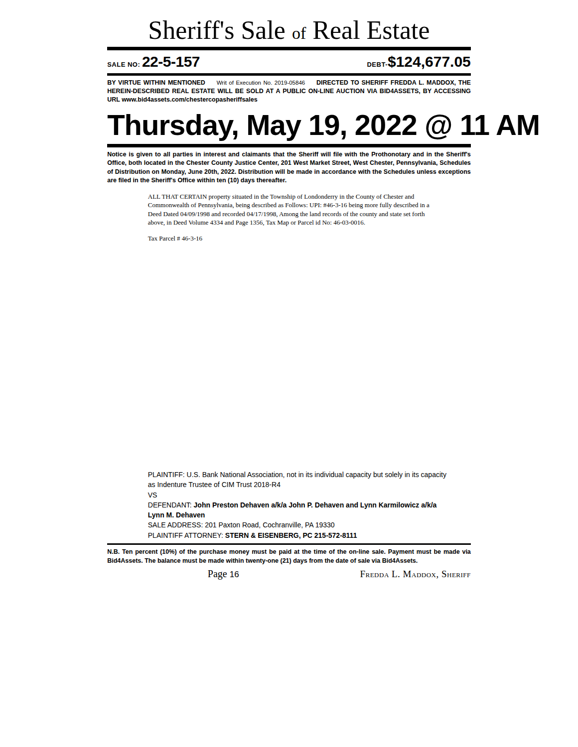Sheriff's Sale of Real Estate
SALE NO: 22-5-157
DEBT-$124,677.05
BY VIRTUE WITHIN MENTIONED Writ of Execution No. 2019-05846 DIRECTED TO SHERIFF FREDDA L. MADDOX, THE HEREIN-DESCRIBED REAL ESTATE WILL BE SOLD AT A PUBLIC ON-LINE AUCTION VIA BID4ASSETS, BY ACCESSING URL www.bid4assets.com/chestercopasheriffsales
Thursday, May 19, 2022 @ 11 AM
Notice is given to all parties in interest and claimants that the Sheriff will file with the Prothonotary and in the Sheriff's Office, both located in the Chester County Justice Center, 201 West Market Street, West Chester, Pennsylvania, Schedules of Distribution on Monday, June 20th, 2022. Distribution will be made in accordance with the Schedules unless exceptions are filed in the Sheriff's Office within ten (10) days thereafter.
ALL THAT CERTAIN property situated in the Township of Londonderry in the County of Chester and Commonwealth of Pennsylvania, being described as Follows: UPI: #46-3-16 being more fully described in a Deed Dated 04/09/1998 and recorded 04/17/1998, Among the land records of the county and state set forth above, in Deed Volume 4334 and Page 1356, Tax Map or Parcel id No: 46-03-0016.
Tax Parcel # 46-3-16
PLAINTIFF: U.S. Bank National Association, not in its individual capacity but solely in its capacity as Indenture Trustee of CIM Trust 2018-R4
VS
DEFENDANT: John Preston Dehaven a/k/a John P. Dehaven and Lynn Karmilowicz a/k/a Lynn M. Dehaven
SALE ADDRESS: 201 Paxton Road, Cochranville, PA 19330
PLAINTIFF ATTORNEY: STERN & EISENBERG, PC 215-572-8111
N.B. Ten percent (10%) of the purchase money must be paid at the time of the on-line sale. Payment must be made via Bid4Assets. The balance must be made within twenty-one (21) days from the date of sale via Bid4Assets.
Page 16
Fredda L. Maddox, Sheriff